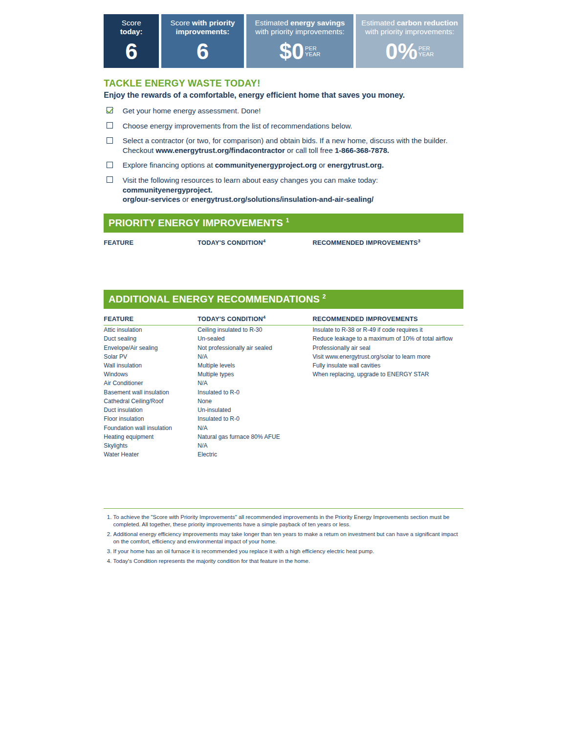Score
today:
6
Score with priority
improvements:
6
Estimated energy savings
with priority improvements:
$0 PER
YEAR
Estimated carbon reduction
with priority improvements:
0% PER
YEAR
TACKLE ENERGY WASTE TODAY!
Enjoy the rewards of a comfortable, energy efficient home that saves you money.
Get your home energy assessment. Done!
Choose energy improvements from the list of recommendations below.
Select a contractor (or two, for comparison) and obtain bids. If a new home, discuss with the builder.
Checkout www.energytrust.org/findacontractor or call toll free 1-866-368-7878.
Explore financing options at communityenergyproject.org or energytrust.org.
Visit the following resources to learn about easy changes you can make today: communityenergyproject.
org/our-services or energytrust.org/solutions/insulation-and-air-sealing/
PRIORITY ENERGY IMPROVEMENTS 1
| FEATURE | TODAY'S CONDITION 4 | RECOMMENDED IMPROVEMENTS 3 |
| --- | --- | --- |
ADDITIONAL ENERGY RECOMMENDATIONS 2
| FEATURE | TODAY'S CONDITION 4 | RECOMMENDED IMPROVEMENTS |
| --- | --- | --- |
| Attic insulation | Ceiling insulated to R-30 | Insulate to R-38 or R-49 if code requires it |
| Duct sealing | Un-sealed | Reduce leakage to a maximum of 10% of total airflow |
| Envelope/Air sealing | Not professionally air sealed | Professionally air seal |
| Solar PV | N/A | Visit www.energytrust.org/solar to learn more |
| Wall insulation | Multiple levels | Fully insulate wall cavities |
| Windows | Multiple types | When replacing, upgrade to ENERGY STAR |
| Air Conditioner | N/A | |
| Basement wall insulation | Insulated to R-0 | |
| Cathedral Ceiling/Roof | None | |
| Duct insulation | Un-insulated | |
| Floor insulation | Insulated to R-0 | |
| Foundation wall insulation | N/A | |
| Heating equipment | Natural gas furnace 80% AFUE | |
| Skylights | N/A | |
| Water Heater | Electric | |
To achieve the "Score with Priority Improvements" all recommended improvements in the Priority Energy Improvements section must be completed. All together, these priority improvements have a simple payback of ten years or less.
Additional energy efficiency improvements may take longer than ten years to make a return on investment but can have a significant impact on the comfort, efficiency and environmental impact of your home.
If your home has an oil furnace it is recommended you replace it with a high efficiency electric heat pump.
Today's Condition represents the majority condition for that feature in the home.